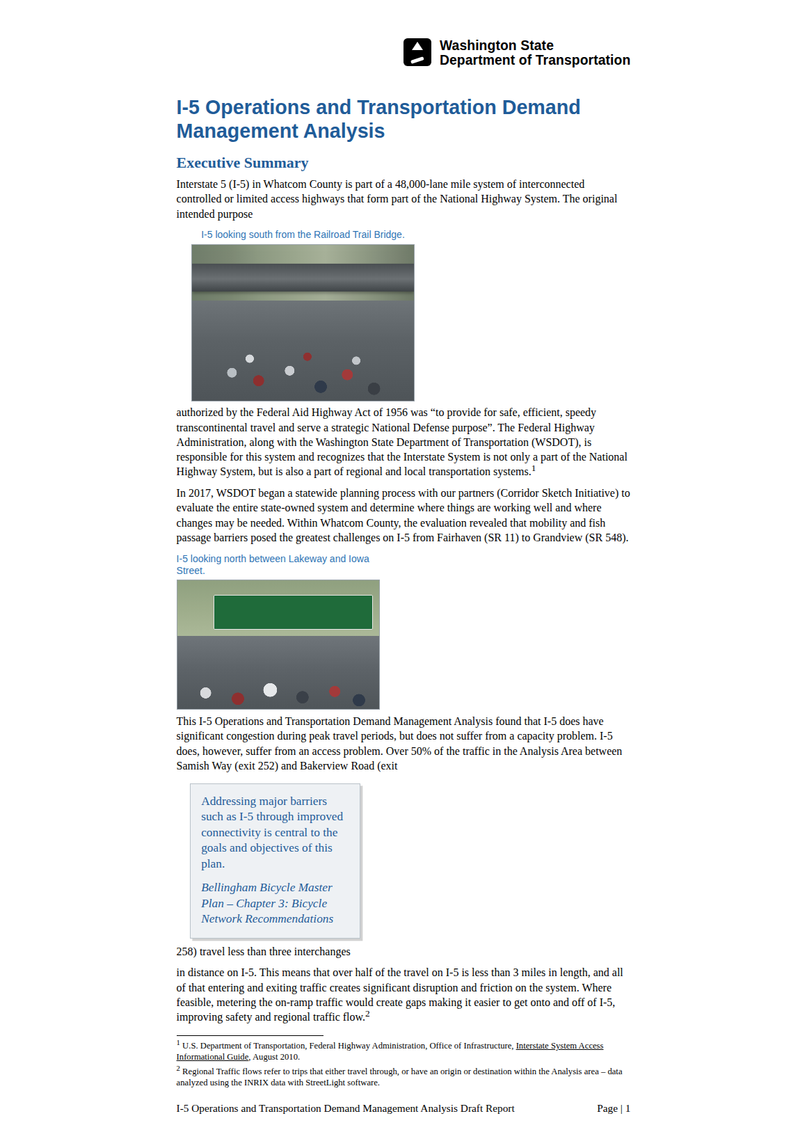Washington State
Department of Transportation
I-5 Operations and Transportation Demand Management Analysis
Executive Summary
Interstate 5 (I-5) in Whatcom County is part of a 48,000-lane mile system of interconnected controlled or limited access highways that form part of the National Highway System. The original intended purpose
I-5 looking south from the Railroad Trail Bridge.
authorized by the Federal Aid Highway Act of 1956 was “to provide for safe, efficient, speedy transcontinental travel and serve a strategic National Defense purpose”. The Federal Highway Administration, along with the Washington State Department of Transportation (WSDOT), is responsible for this system and recognizes that the Interstate System is not only a part of the National Highway System, but is also a part of regional and local transportation systems.1
In 2017, WSDOT began a statewide planning process with our partners (Corridor Sketch Initiative) to evaluate the entire state-owned system and determine where things are working well and where changes may be needed. Within Whatcom County, the evaluation revealed that mobility and fish passage barriers posed the greatest challenges on I-5 from Fairhaven (SR 11) to Grandview (SR 548).
I-5 looking north between Lakeway and Iowa Street.
This I-5 Operations and Transportation Demand Management Analysis found that I-5 does have significant congestion during peak travel periods, but does not suffer from a capacity problem. I-5 does, however, suffer from an access problem. Over 50% of the traffic in the Analysis Area between Samish Way (exit 252) and Bakerview Road (exit
Addressing major barriers such as I-5 through improved connectivity is central to the goals and objectives of this plan.
Bellingham Bicycle Master Plan – Chapter 3: Bicycle Network Recommendations
258) travel less than three interchanges
in distance on I-5. This means that over half of the travel on I-5 is less than 3 miles in length, and all of that entering and exiting traffic creates significant disruption and friction on the system. Where feasible, metering the on-ramp traffic would create gaps making it easier to get onto and off of I-5, improving safety and regional traffic flow.2
1 U.S. Department of Transportation, Federal Highway Administration, Office of Infrastructure, Interstate System Access Informational Guide, August 2010.
2 Regional Traffic flows refer to trips that either travel through, or have an origin or destination within the Analysis area – data analyzed using the INRIX data with StreetLight software.
I-5 Operations and Transportation Demand Management Analysis Draft Report
Page | 1